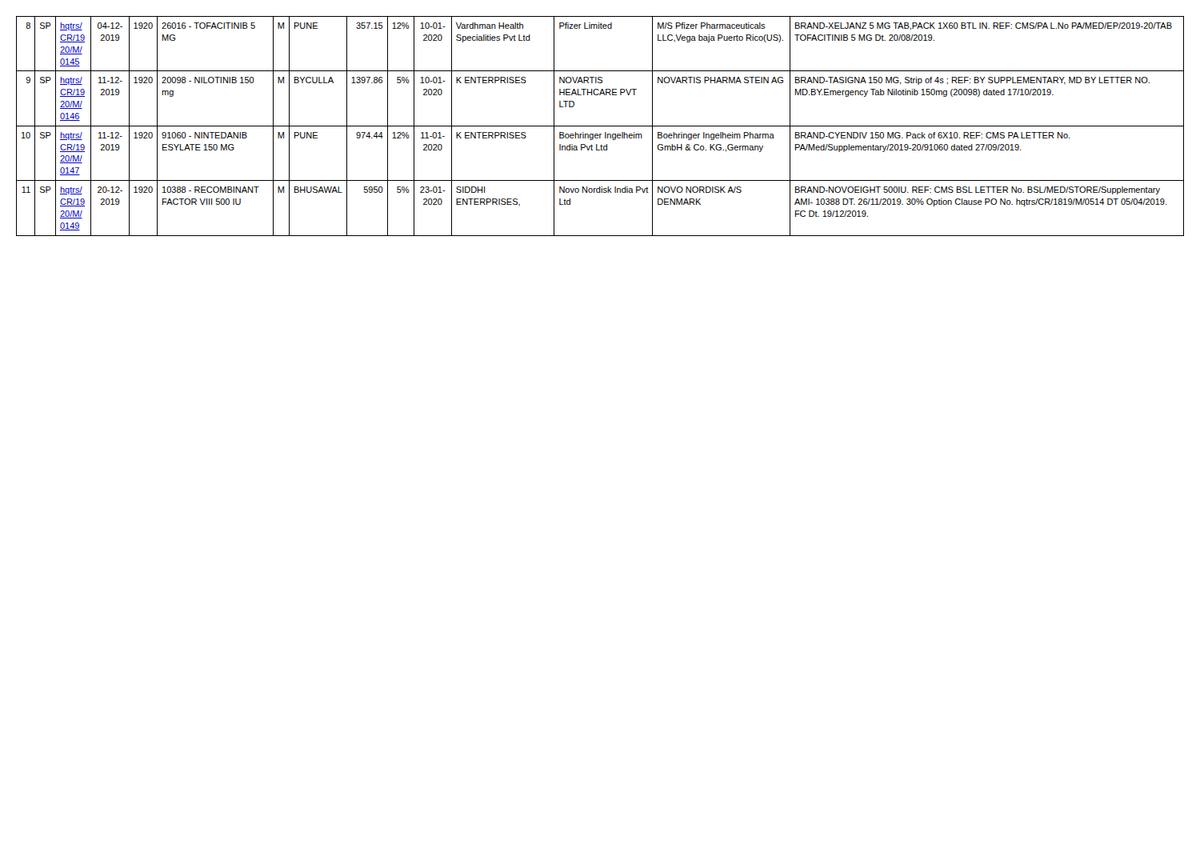| 8 | SP | hqtrs/CR/1920/M/0145 | 04-12-2019 | 1920 | 26016 - TOFACITINIB 5 MG | M | PUNE | 357.15 | 12% | 10-01-2020 | Vardhman Health Specialities Pvt Ltd | Pfizer Limited | M/S Pfizer Pharmaceuticals LLC,Vega baja Puerto Rico(US). | BRAND-XELJANZ 5 MG TAB,PACK 1X60 BTL IN. REF: CMS/PA L.No PA/MED/EP/2019-20/TAB TOFACITINIB 5 MG Dt. 20/08/2019. |
| 9 | SP | hqtrs/CR/1920/M/0146 | 11-12-2019 | 1920 | 20098 - NILOTINIB 150 mg | M | BYCULLA | 1397.86 | 5% | 10-01-2020 | K ENTERPRISES | NOVARTIS HEALTHCARE PVT LTD | NOVARTIS PHARMA STEIN AG | BRAND-TASIGNA 150 MG, Strip of 4s ; REF: BY SUPPLEMENTARY, MD BY LETTER NO. MD.BY.Emergency Tab Nilotinib 150mg (20098) dated 17/10/2019. |
| 10 | SP | hqtrs/CR/1920/M/0147 | 11-12-2019 | 1920 | 91060 - NINTEDANIB ESYLATE 150 MG | M | PUNE | 974.44 | 12% | 11-01-2020 | K ENTERPRISES | Boehringer Ingelheim India Pvt Ltd | Boehringer Ingelheim Pharma GmbH & Co. KG.,Germany | BRAND-CYENDIV 150 MG. Pack of 6X10. REF: CMS PA LETTER No. PA/Med/Supplementary/2019-20/91060 dated 27/09/2019. |
| 11 | SP | hqtrs/CR/1920/M/0149 | 20-12-2019 | 1920 | 10388 - RECOMBINANT FACTOR VIII 500 IU | M | BHUSAWAL | 5950 | 5% | 23-01-2020 | SIDDHI ENTERPRISES, | Novo Nordisk India Pvt Ltd | NOVO NORDISK A/S DENMARK | BRAND-NOVOEIGHT 500IU. REF: CMS BSL LETTER No. BSL/MED/STORE/Supplementary AMI- 10388 DT. 26/11/2019. 30% Option Clause PO No. hqtrs/CR/1819/M/0514 DT 05/04/2019. FC Dt. 19/12/2019. |